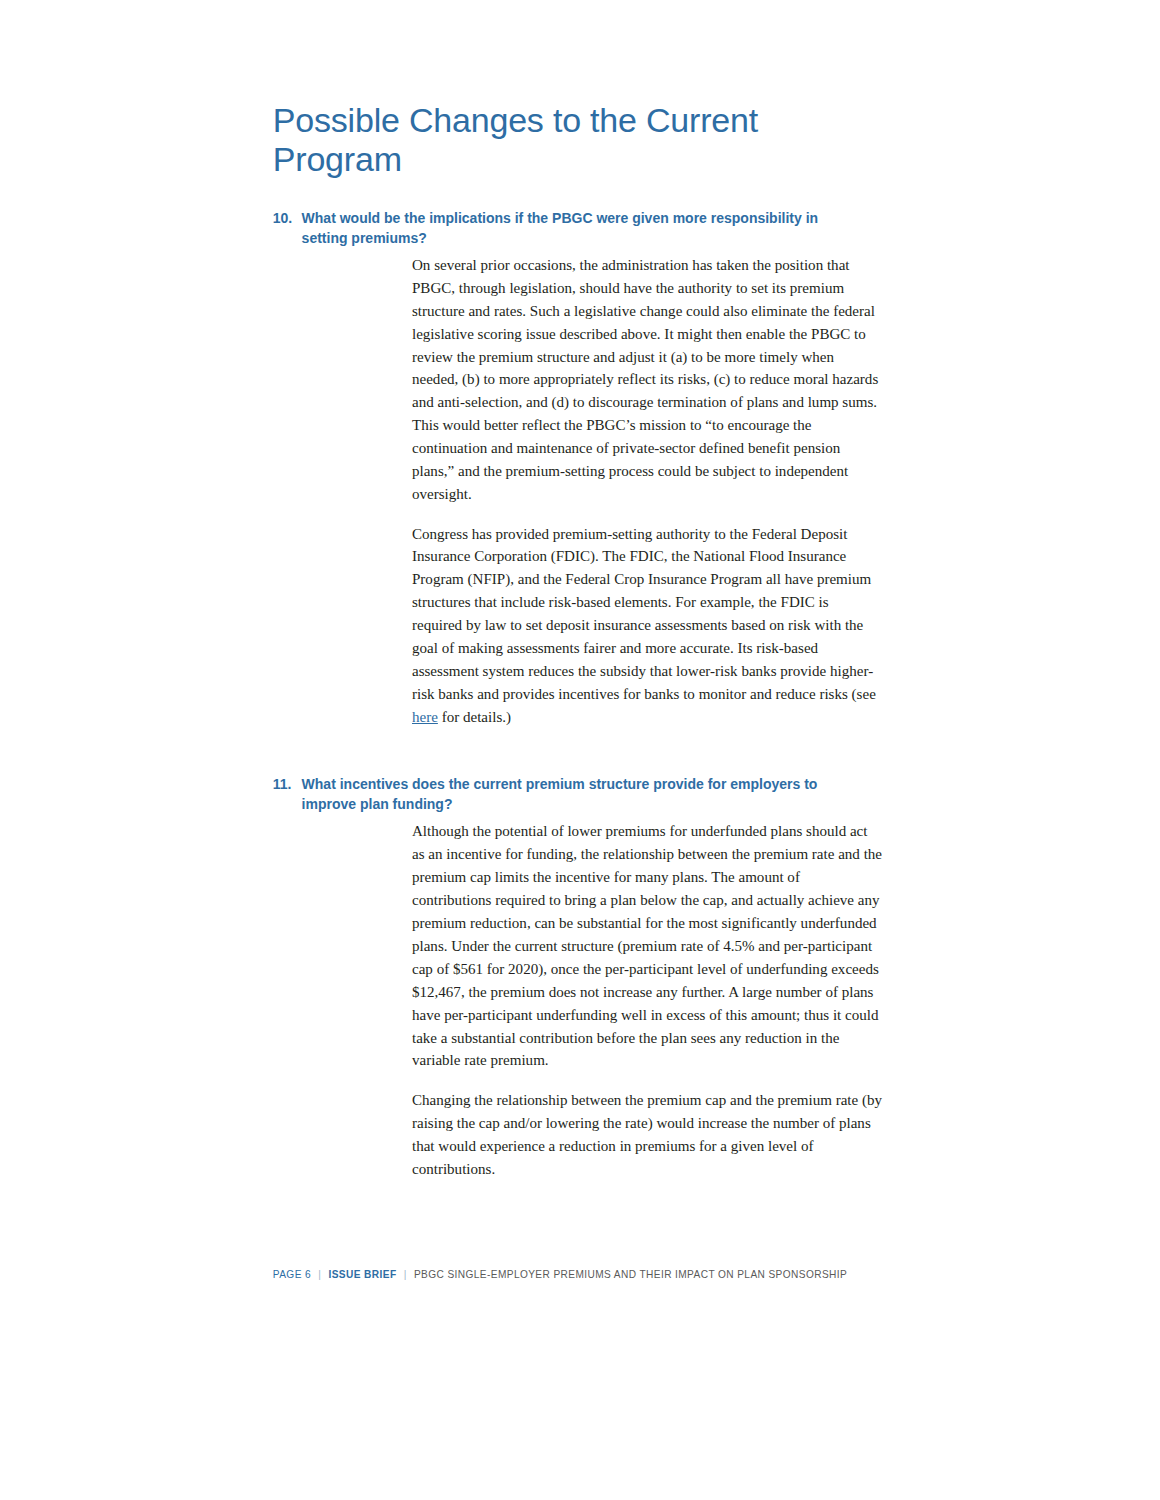Possible Changes to the Current Program
10.
What would be the implications if the PBGC were given more responsibility in setting premiums?
On several prior occasions, the administration has taken the position that PBGC, through legislation, should have the authority to set its premium structure and rates. Such a legislative change could also eliminate the federal legislative scoring issue described above. It might then enable the PBGC to review the premium structure and adjust it (a) to be more timely when needed, (b) to more appropriately reflect its risks, (c) to reduce moral hazards and anti-selection, and (d) to discourage termination of plans and lump sums. This would better reflect the PBGC’s mission to “to encourage the continuation and maintenance of private-sector defined benefit pension plans,” and the premium-setting process could be subject to independent oversight.
Congress has provided premium-setting authority to the Federal Deposit Insurance Corporation (FDIC). The FDIC, the National Flood Insurance Program (NFIP), and the Federal Crop Insurance Program all have premium structures that include risk-based elements. For example, the FDIC is required by law to set deposit insurance assessments based on risk with the goal of making assessments fairer and more accurate. Its risk-based assessment system reduces the subsidy that lower-risk banks provide higher-risk banks and provides incentives for banks to monitor and reduce risks (see here for details.)
11.
What incentives does the current premium structure provide for employers to improve plan funding?
Although the potential of lower premiums for underfunded plans should act as an incentive for funding, the relationship between the premium rate and the premium cap limits the incentive for many plans. The amount of contributions required to bring a plan below the cap, and actually achieve any premium reduction, can be substantial for the most significantly underfunded plans. Under the current structure (premium rate of 4.5% and per-participant cap of $561 for 2020), once the per-participant level of underfunding exceeds $12,467, the premium does not increase any further. A large number of plans have per-participant underfunding well in excess of this amount; thus it could take a substantial contribution before the plan sees any reduction in the variable rate premium.
Changing the relationship between the premium cap and the premium rate (by raising the cap and/or lowering the rate) would increase the number of plans that would experience a reduction in premiums for a given level of contributions.
PAGE 6 | ISSUE BRIEF | PBGC SINGLE-EMPLOYER PREMIUMS AND THEIR IMPACT ON PLAN SPONSORSHIP